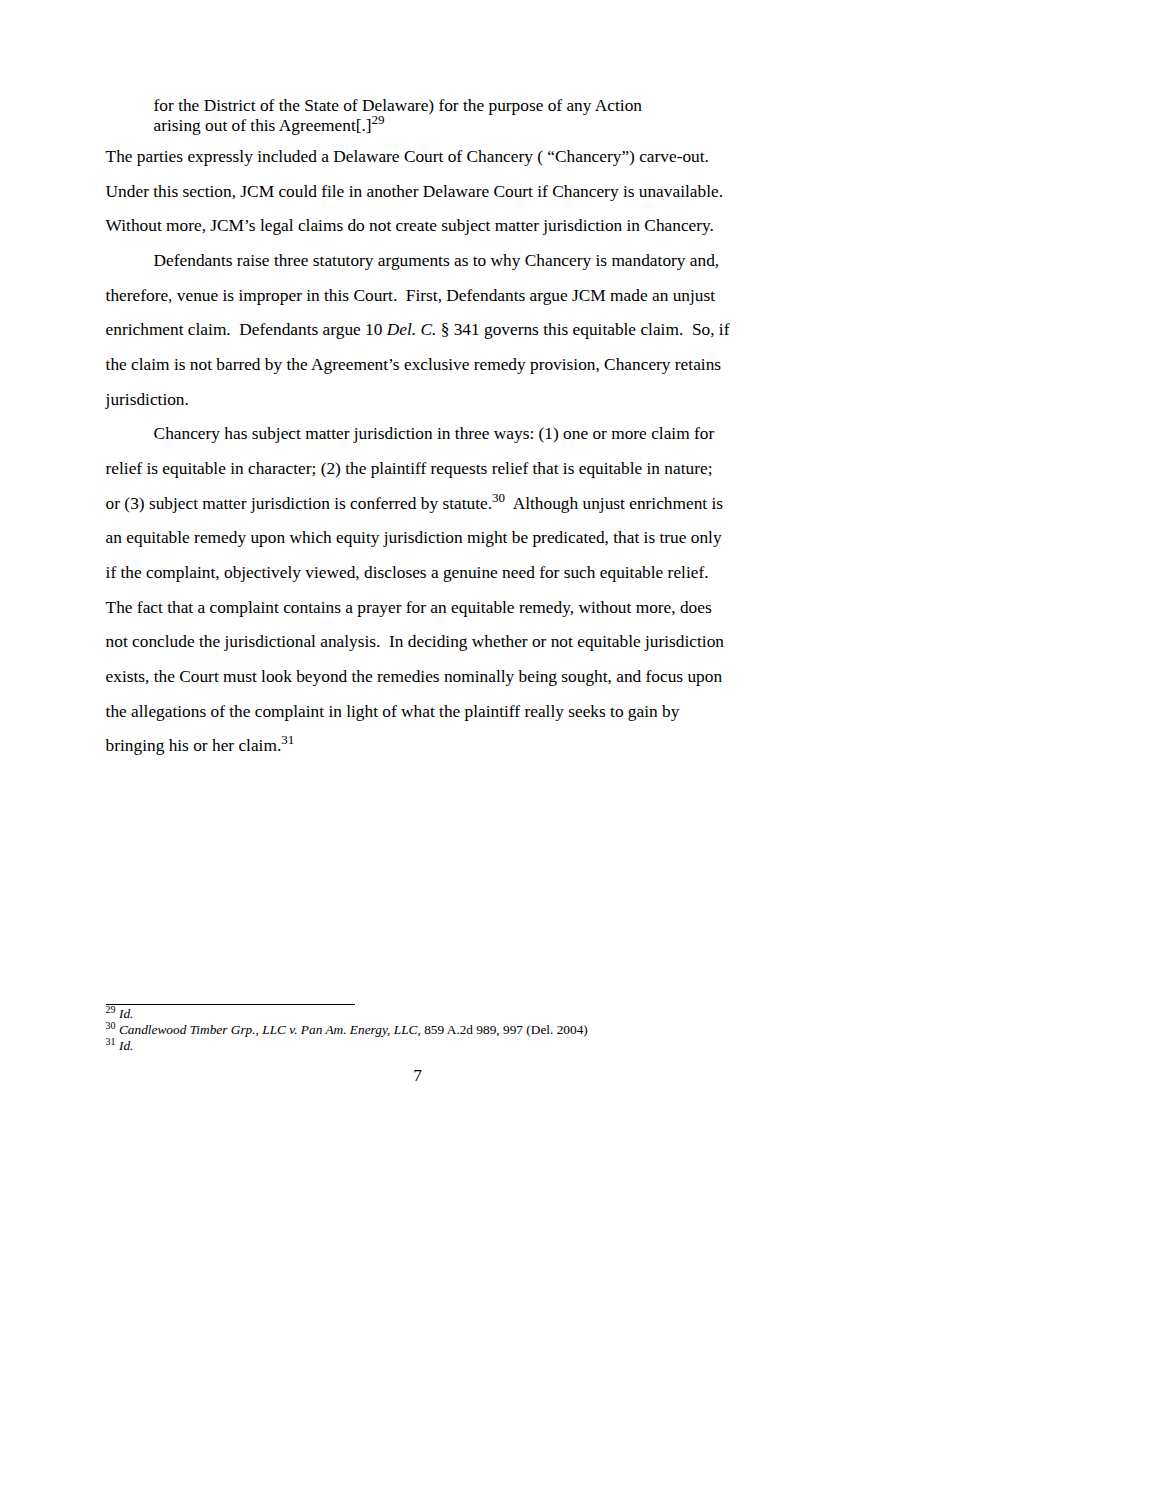for the District of the State of Delaware) for the purpose of any Action arising out of this Agreement[.]29
The parties expressly included a Delaware Court of Chancery ( “Chancery”) carve-out. Under this section, JCM could file in another Delaware Court if Chancery is unavailable. Without more, JCM’s legal claims do not create subject matter jurisdiction in Chancery.
Defendants raise three statutory arguments as to why Chancery is mandatory and, therefore, venue is improper in this Court. First, Defendants argue JCM made an unjust enrichment claim. Defendants argue 10 Del. C. § 341 governs this equitable claim. So, if the claim is not barred by the Agreement’s exclusive remedy provision, Chancery retains jurisdiction.
Chancery has subject matter jurisdiction in three ways: (1) one or more claim for relief is equitable in character; (2) the plaintiff requests relief that is equitable in nature; or (3) subject matter jurisdiction is conferred by statute.30 Although unjust enrichment is an equitable remedy upon which equity jurisdiction might be predicated, that is true only if the complaint, objectively viewed, discloses a genuine need for such equitable relief. The fact that a complaint contains a prayer for an equitable remedy, without more, does not conclude the jurisdictional analysis. In deciding whether or not equitable jurisdiction exists, the Court must look beyond the remedies nominally being sought, and focus upon the allegations of the complaint in light of what the plaintiff really seeks to gain by bringing his or her claim.31
29 Id.
30 Candlewood Timber Grp., LLC v. Pan Am. Energy, LLC, 859 A.2d 989, 997 (Del. 2004)
31 Id.
7